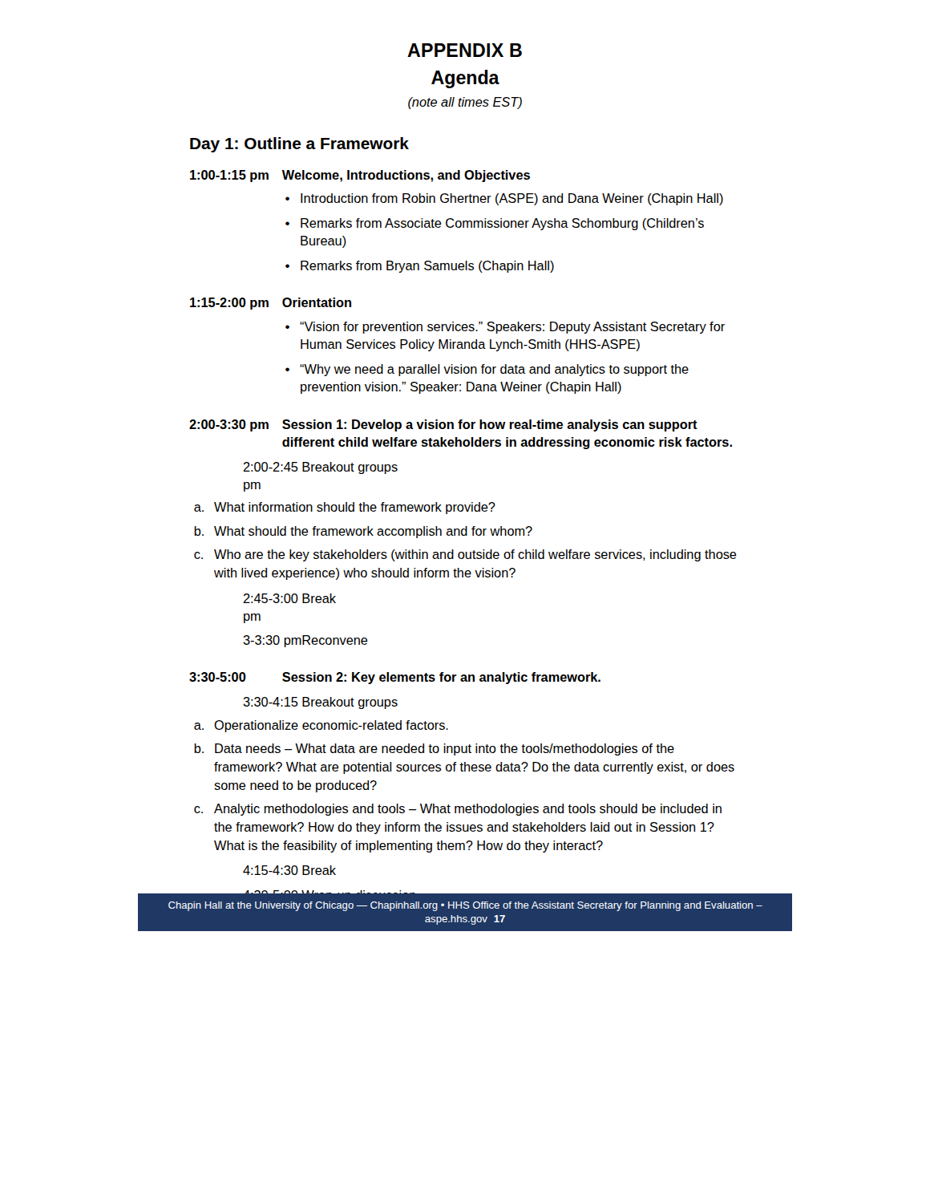APPENDIX B
Agenda
(note all times EST)
Day 1: Outline a Framework
1:00-1:15 pm
Welcome, Introductions, and Objectives
Introduction from Robin Ghertner (ASPE) and Dana Weiner (Chapin Hall)
Remarks from Associate Commissioner Aysha Schomburg (Children’s Bureau)
Remarks from Bryan Samuels (Chapin Hall)
1:15-2:00 pm
Orientation
“Vision for prevention services.” Speakers: Deputy Assistant Secretary for Human Services Policy Miranda Lynch-Smith (HHS-ASPE)
“Why we need a parallel vision for data and analytics to support the prevention vision.” Speaker: Dana Weiner (Chapin Hall)
2:00-3:30 pm
Session 1: Develop a vision for how real-time analysis can support different child welfare stakeholders in addressing economic risk factors.
2:00-2:45 pm
Breakout groups
What information should the framework provide?
What should the framework accomplish and for whom?
Who are the key stakeholders (within and outside of child welfare services, including those with lived experience) who should inform the vision?
2:45-3:00 pm
Break
3-3:30 pm
Reconvene
3:30-5:00
Session 2: Key elements for an analytic framework.
3:30-4:15
Breakout groups
Operationalize economic-related factors.
Data needs – What data are needed to input into the tools/methodologies of the framework? What are potential sources of these data? Do the data currently exist, or does some need to be produced?
Analytic methodologies and tools – What methodologies and tools should be included in the framework? How do they inform the issues and stakeholders laid out in Session 1? What is the feasibility of implementing them? How do they interact?
4:15-4:30
Break
4:30-5:00
Wrap-up discussion
Chapin Hall at the University of Chicago — Chapinhall.org • HHS Office of the Assistant Secretary for Planning and Evaluation – aspe.hhs.gov17